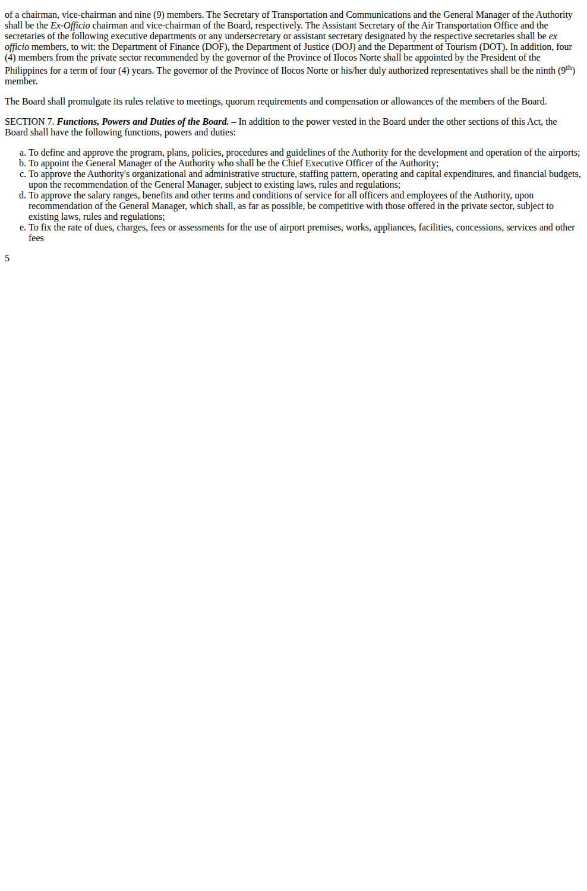of a chairman, vice-chairman and nine (9) members. The Secretary of Transportation and Communications and the General Manager of the Authority shall be the Ex-Officio chairman and vice-chairman of the Board, respectively. The Assistant Secretary of the Air Transportation Office and the secretaries of the following executive departments or any undersecretary or assistant secretary designated by the respective secretaries shall be ex officio members, to wit: the Department of Finance (DOF), the Department of Justice (DOJ) and the Department of Tourism (DOT). In addition, four (4) members from the private sector recommended by the governor of the Province of Ilocos Norte shall be appointed by the President of the Philippines for a term of four (4) years. The governor of the Province of Ilocos Norte or his/her duly authorized representatives shall be the ninth (9th) member.
The Board shall promulgate its rules relative to meetings, quorum requirements and compensation or allowances of the members of the Board.
SECTION 7. Functions, Powers and Duties of the Board. – In addition to the power vested in the Board under the other sections of this Act, the Board shall have the following functions, powers and duties:
To define and approve the program, plans, policies, procedures and guidelines of the Authority for the development and operation of the airports;
To appoint the General Manager of the Authority who shall be the Chief Executive Officer of the Authority;
To approve the Authority's organizational and administrative structure, staffing pattern, operating and capital expenditures, and financial budgets, upon the recommendation of the General Manager, subject to existing laws, rules and regulations;
To approve the salary ranges, benefits and other terms and conditions of service for all officers and employees of the Authority, upon recommendation of the General Manager, which shall, as far as possible, be competitive with those offered in the private sector, subject to existing laws, rules and regulations;
To fix the rate of dues, charges, fees or assessments for the use of airport premises, works, appliances, facilities, concessions, services and other fees
5